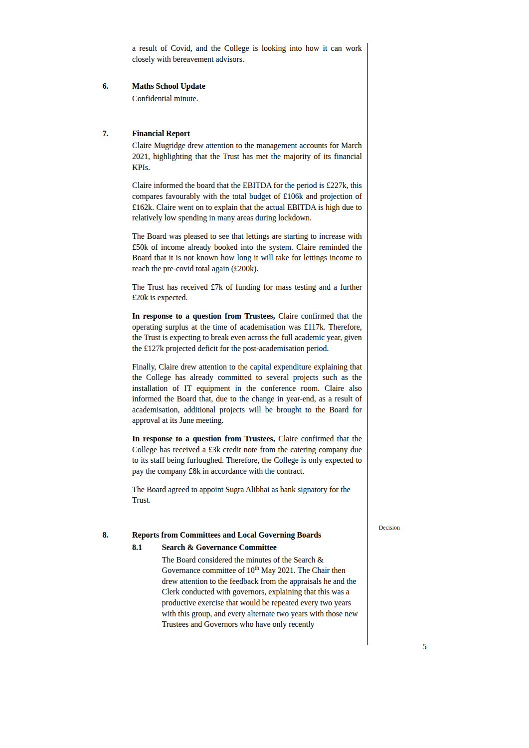a result of Covid, and the College is looking into how it can work closely with bereavement advisors.
6.
Maths School Update
Confidential minute.
7.
Financial Report
Claire Mugridge drew attention to the management accounts for March 2021, highlighting that the Trust has met the majority of its financial KPIs.
Claire informed the board that the EBITDA for the period is £227k, this compares favourably with the total budget of £106k and projection of £162k. Claire went on to explain that the actual EBITDA is high due to relatively low spending in many areas during lockdown.
The Board was pleased to see that lettings are starting to increase with £50k of income already booked into the system. Claire reminded the Board that it is not known how long it will take for lettings income to reach the pre-covid total again (£200k).
The Trust has received £7k of funding for mass testing and a further £20k is expected.
In response to a question from Trustees, Claire confirmed that the operating surplus at the time of academisation was £117k. Therefore, the Trust is expecting to break even across the full academic year, given the £127k projected deficit for the post-academisation period.
Finally, Claire drew attention to the capital expenditure explaining that the College has already committed to several projects such as the installation of IT equipment in the conference room. Claire also informed the Board that, due to the change in year-end, as a result of academisation, additional projects will be brought to the Board for approval at its June meeting.
In response to a question from Trustees, Claire confirmed that the College has received a £3k credit note from the catering company due to its staff being furloughed. Therefore, the College is only expected to pay the company £8k in accordance with the contract.
The Board agreed to appoint Sugra Alibhai as bank signatory for the Trust.
8.
Reports from Committees and Local Governing Boards
8.1
Search & Governance Committee
The Board considered the minutes of the Search & Governance committee of 10th May 2021. The Chair then drew attention to the feedback from the appraisals he and the Clerk conducted with governors, explaining that this was a productive exercise that would be repeated every two years with this group, and every alternate two years with those new Trustees and Governors who have only recently
Decision
5